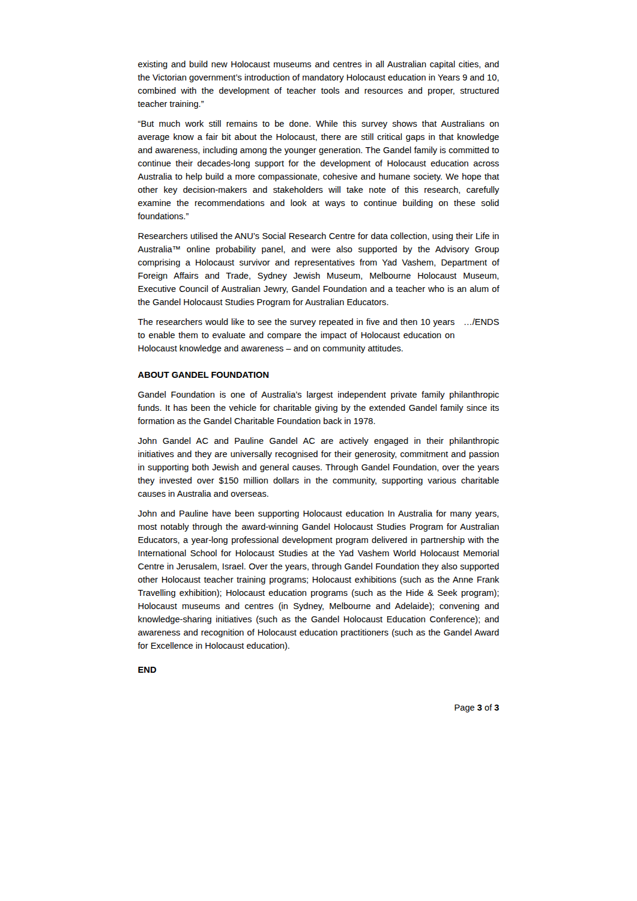existing and build new Holocaust museums and centres in all Australian capital cities, and the Victorian government’s introduction of mandatory Holocaust education in Years 9 and 10, combined with the development of teacher tools and resources and proper, structured teacher training.”
“But much work still remains to be done. While this survey shows that Australians on average know a fair bit about the Holocaust, there are still critical gaps in that knowledge and awareness, including among the younger generation. The Gandel family is committed to continue their decades-long support for the development of Holocaust education across Australia to help build a more compassionate, cohesive and humane society. We hope that other key decision-makers and stakeholders will take note of this research, carefully examine the recommendations and look at ways to continue building on these solid foundations.”
Researchers utilised the ANU’s Social Research Centre for data collection, using their Life in Australia™ online probability panel, and were also supported by the Advisory Group comprising a Holocaust survivor and representatives from Yad Vashem, Department of Foreign Affairs and Trade, Sydney Jewish Museum, Melbourne Holocaust Museum, Executive Council of Australian Jewry, Gandel Foundation and a teacher who is an alum of the Gandel Holocaust Studies Program for Australian Educators.
The researchers would like to see the survey repeated in five and then 10 years to enable them to evaluate and compare the impact of Holocaust education on Holocaust knowledge and awareness – and on community attitudes. …/ENDS
ABOUT GANDEL FOUNDATION
Gandel Foundation is one of Australia’s largest independent private family philanthropic funds. It has been the vehicle for charitable giving by the extended Gandel family since its formation as the Gandel Charitable Foundation back in 1978.
John Gandel AC and Pauline Gandel AC are actively engaged in their philanthropic initiatives and they are universally recognised for their generosity, commitment and passion in supporting both Jewish and general causes. Through Gandel Foundation, over the years they invested over $150 million dollars in the community, supporting various charitable causes in Australia and overseas.
John and Pauline have been supporting Holocaust education In Australia for many years, most notably through the award-winning Gandel Holocaust Studies Program for Australian Educators, a year-long professional development program delivered in partnership with the International School for Holocaust Studies at the Yad Vashem World Holocaust Memorial Centre in Jerusalem, Israel. Over the years, through Gandel Foundation they also supported other Holocaust teacher training programs; Holocaust exhibitions (such as the Anne Frank Travelling exhibition); Holocaust education programs (such as the Hide & Seek program); Holocaust museums and centres (in Sydney, Melbourne and Adelaide); convening and knowledge-sharing initiatives (such as the Gandel Holocaust Education Conference); and awareness and recognition of Holocaust education practitioners (such as the Gandel Award for Excellence in Holocaust education).
END
Page 3 of 3